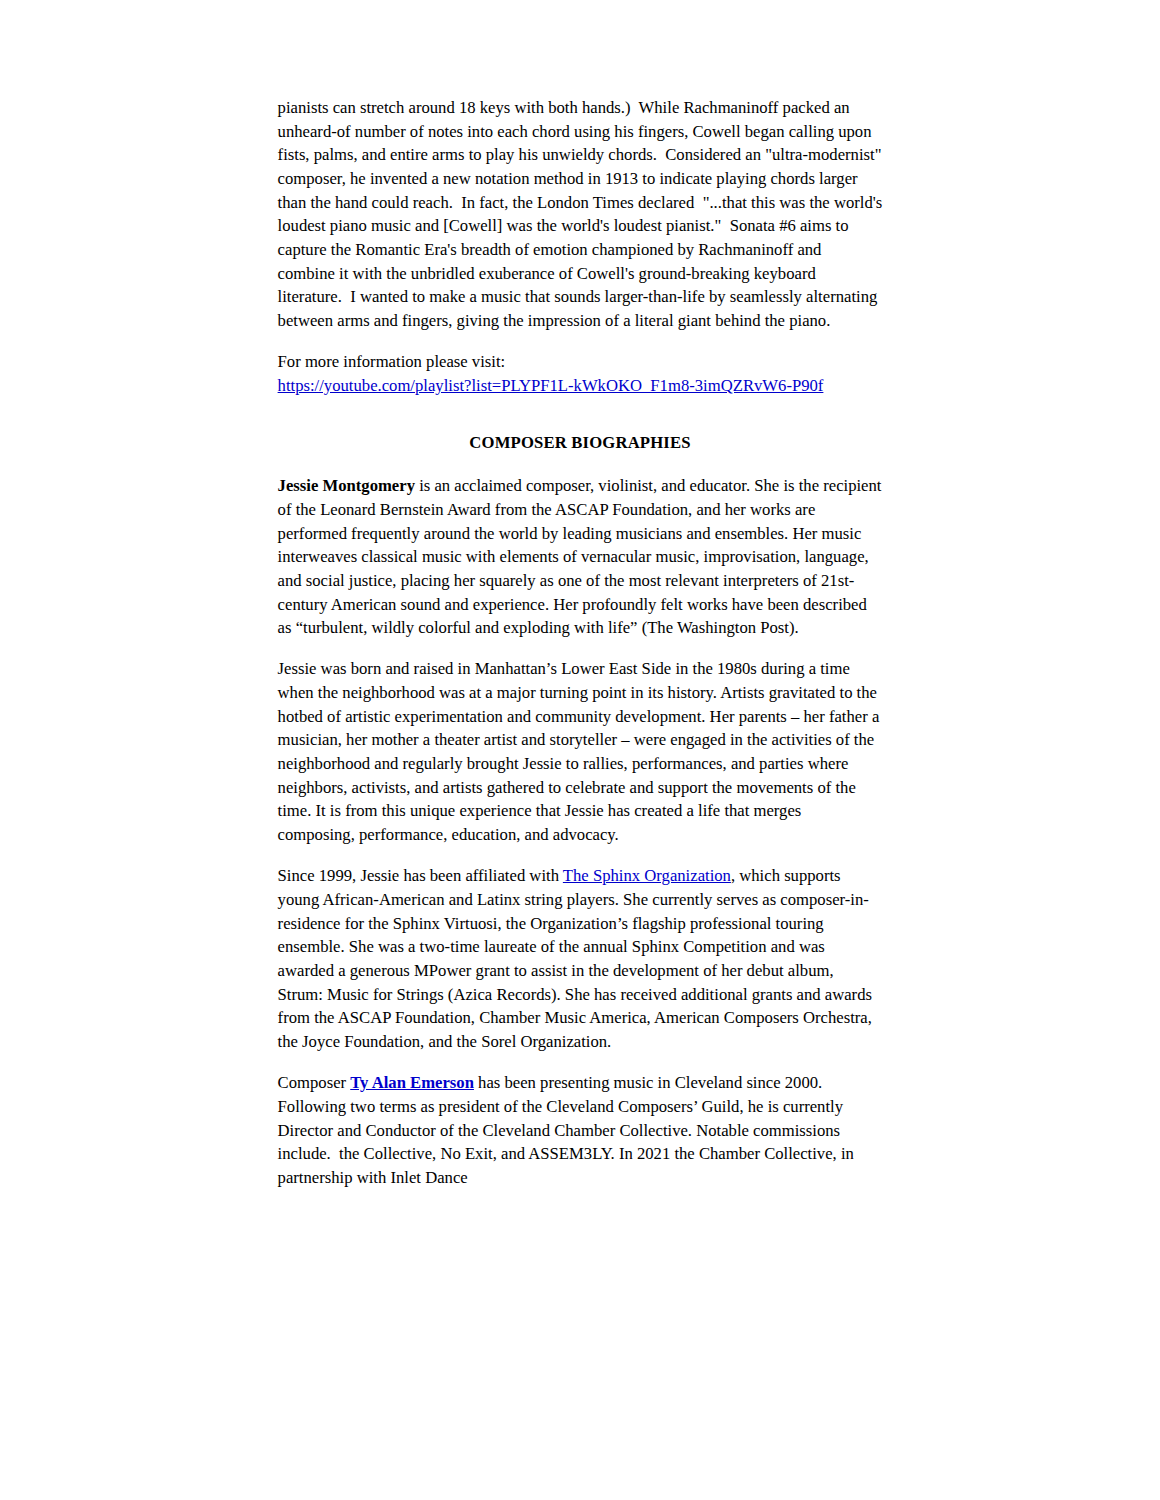pianists can stretch around 18 keys with both hands.) While Rachmaninoff packed an unheard-of number of notes into each chord using his fingers, Cowell began calling upon fists, palms, and entire arms to play his unwieldy chords. Considered an "ultra-modernist" composer, he invented a new notation method in 1913 to indicate playing chords larger than the hand could reach. In fact, the London Times declared "...that this was the world's loudest piano music and [Cowell] was the world's loudest pianist." Sonata #6 aims to capture the Romantic Era's breadth of emotion championed by Rachmaninoff and combine it with the unbridled exuberance of Cowell's ground-breaking keyboard literature. I wanted to make a music that sounds larger-than-life by seamlessly alternating between arms and fingers, giving the impression of a literal giant behind the piano.
For more information please visit:
https://youtube.com/playlist?list=PLYPF1L-kWkOKO_F1m8-3imQZRvW6-P90f
COMPOSER BIOGRAPHIES
Jessie Montgomery is an acclaimed composer, violinist, and educator. She is the recipient of the Leonard Bernstein Award from the ASCAP Foundation, and her works are performed frequently around the world by leading musicians and ensembles. Her music interweaves classical music with elements of vernacular music, improvisation, language, and social justice, placing her squarely as one of the most relevant interpreters of 21st-century American sound and experience. Her profoundly felt works have been described as “turbulent, wildly colorful and exploding with life” (The Washington Post).
Jessie was born and raised in Manhattan’s Lower East Side in the 1980s during a time when the neighborhood was at a major turning point in its history. Artists gravitated to the hotbed of artistic experimentation and community development. Her parents – her father a musician, her mother a theater artist and storyteller – were engaged in the activities of the neighborhood and regularly brought Jessie to rallies, performances, and parties where neighbors, activists, and artists gathered to celebrate and support the movements of the time. It is from this unique experience that Jessie has created a life that merges composing, performance, education, and advocacy.
Since 1999, Jessie has been affiliated with The Sphinx Organization, which supports young African-American and Latinx string players. She currently serves as composer-in-residence for the Sphinx Virtuosi, the Organization’s flagship professional touring ensemble. She was a two-time laureate of the annual Sphinx Competition and was awarded a generous MPower grant to assist in the development of her debut album, Strum: Music for Strings (Azica Records). She has received additional grants and awards from the ASCAP Foundation, Chamber Music America, American Composers Orchestra, the Joyce Foundation, and the Sorel Organization.
Composer Ty Alan Emerson has been presenting music in Cleveland since 2000. Following two terms as president of the Cleveland Composers’ Guild, he is currently Director and Conductor of the Cleveland Chamber Collective. Notable commissions include. the Collective, No Exit, and ASSEM3LY. In 2021 the Chamber Collective, in partnership with Inlet Dance